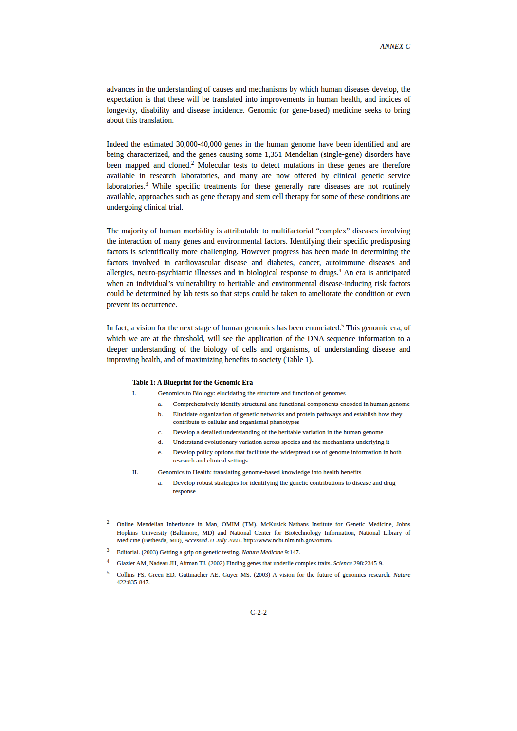ANNEX C
advances in the understanding of causes and mechanisms by which human diseases develop, the expectation is that these will be translated into improvements in human health, and indices of longevity, disability and disease incidence. Genomic (or gene-based) medicine seeks to bring about this translation.
Indeed the estimated 30,000-40,000 genes in the human genome have been identified and are being characterized, and the genes causing some 1,351 Mendelian (single-gene) disorders have been mapped and cloned.2 Molecular tests to detect mutations in these genes are therefore available in research laboratories, and many are now offered by clinical genetic service laboratories.3 While specific treatments for these generally rare diseases are not routinely available, approaches such as gene therapy and stem cell therapy for some of these conditions are undergoing clinical trial.
The majority of human morbidity is attributable to multifactorial “complex” diseases involving the interaction of many genes and environmental factors. Identifying their specific predisposing factors is scientifically more challenging. However progress has been made in determining the factors involved in cardiovascular disease and diabetes, cancer, autoimmune diseases and allergies, neuro-psychiatric illnesses and in biological response to drugs.4 An era is anticipated when an individual’s vulnerability to heritable and environmental disease-inducing risk factors could be determined by lab tests so that steps could be taken to ameliorate the condition or even prevent its occurrence.
In fact, a vision for the next stage of human genomics has been enunciated.5 This genomic era, of which we are at the threshold, will see the application of the DNA sequence information to a deeper understanding of the biology of cells and organisms, of understanding disease and improving health, and of maximizing benefits to society (Table 1).
Table 1: A Blueprint for the Genomic Era
| I. | Genomics to Biology: elucidating the structure and function of genomes |
| | / a. / Comprehensively identify structural and functional components encoded in human genome / / b. / Elucidate organization of genetic networks and protein pathways and establish how they contribute to cellular and organismal phenotypes / / c. / Develop a detailed understanding of the heritable variation in the human genome / / d. / Understand evolutionary variation across species and the mechanisms underlying it / / e. / Develop policy options that facilitate the widespread use of genome information in both research and clinical settings / |
| II. | Genomics to Health: translating genome-based knowledge into health benefits |
| | / a. / Develop robust strategies for identifying the genetic contributions to disease and drug response / |
2
Online Mendelian Inheritance in Man, OMIM (TM). McKusick-Nathans Institute for Genetic Medicine, Johns Hopkins University (Baltimore, MD) and National Center for Biotechnology Information, National Library of Medicine (Bethesda, MD), Accessed 31 July 2003. http://www.ncbi.nlm.nih.gov/omim/
3
Editorial. (2003) Getting a grip on genetic testing. Nature Medicine 9:147.
4
Glazier AM, Nadeau JH, Aitman TJ. (2002) Finding genes that underlie complex traits. Science 298:2345-9.
5
Collins FS, Green ED, Guttmacher AE, Guyer MS. (2003) A vision for the future of genomics research. Nature 422:835-847.
C-2-2